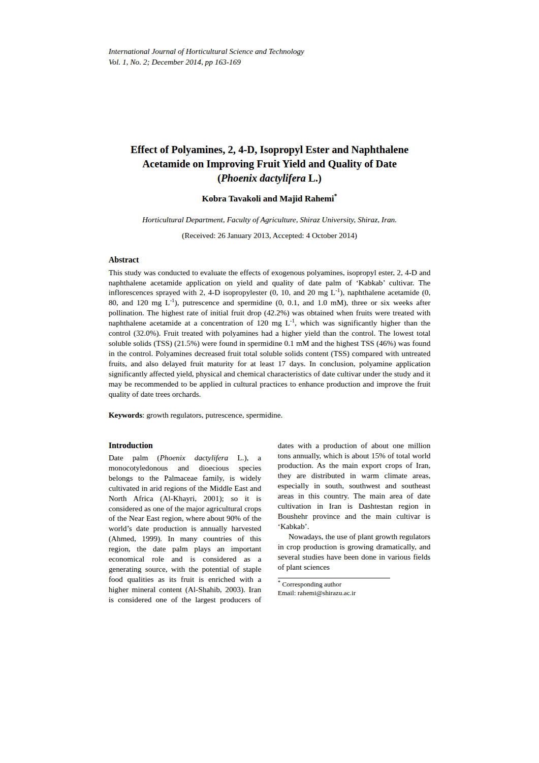International Journal of Horticultural Science and Technology
Vol. 1, No. 2; December 2014, pp 163-169
Effect of Polyamines, 2, 4-D, Isopropyl Ester and Naphthalene Acetamide on Improving Fruit Yield and Quality of Date
(Phoenix dactylifera L.)
Kobra Tavakoli and Majid Rahemi*
Horticultural Department, Faculty of Agriculture, Shiraz University, Shiraz, Iran.
(Received: 26 January 2013, Accepted: 4 October 2014)
Abstract
This study was conducted to evaluate the effects of exogenous polyamines, isopropyl ester, 2, 4-D and naphthalene acetamide application on yield and quality of date palm of ‘Kabkab’ cultivar. The inflorescences sprayed with 2, 4-D isopropylester (0, 10, and 20 mg L-1), naphthalene acetamide (0, 80, and 120 mg L-1), putrescence and spermidine (0, 0.1, and 1.0 mM), three or six weeks after pollination. The highest rate of initial fruit drop (42.2%) was obtained when fruits were treated with naphthalene acetamide at a concentration of 120 mg L-1, which was significantly higher than the control (32.0%). Fruit treated with polyamines had a higher yield than the control. The lowest total soluble solids (TSS) (21.5%) were found in spermidine 0.1 mM and the highest TSS (46%) was found in the control. Polyamines decreased fruit total soluble solids content (TSS) compared with untreated fruits, and also delayed fruit maturity for at least 17 days. In conclusion, polyamine application significantly affected yield, physical and chemical characteristics of date cultivar under the study and it may be recommended to be applied in cultural practices to enhance production and improve the fruit quality of date trees orchards.
Keywords: growth regulators, putrescence, spermidine.
Introduction
Date palm (Phoenix dactylifera L.), a monocotyledonous and dioecious species belongs to the Palmaceae family, is widely cultivated in arid regions of the Middle East and North Africa (Al-Khayri, 2001); so it is considered as one of the major agricultural crops of the Near East region, where about 90% of the world’s date production is annually harvested (Ahmed, 1999). In many countries of this region, the date palm plays an important economical role and is considered as a generating source, with the potential of staple food qualities as its fruit is enriched with a higher mineral content (Al-Shahib, 2003). Iran is considered one of the largest producers of dates with a production of about one million tons annually, which is about 15% of total world production. As the main export crops of Iran, they are distributed in warm climate areas, especially in south, southwest and southeast areas in this country. The main area of date cultivation in Iran is Dashtestan region in Boushehr province and the main cultivar is ‘Kabkab’.
Nowadays, the use of plant growth regulators in crop production is growing dramatically, and several studies have been done in various fields of plant sciences
* Corresponding author
Email: rahemi@shirazu.ac.ir